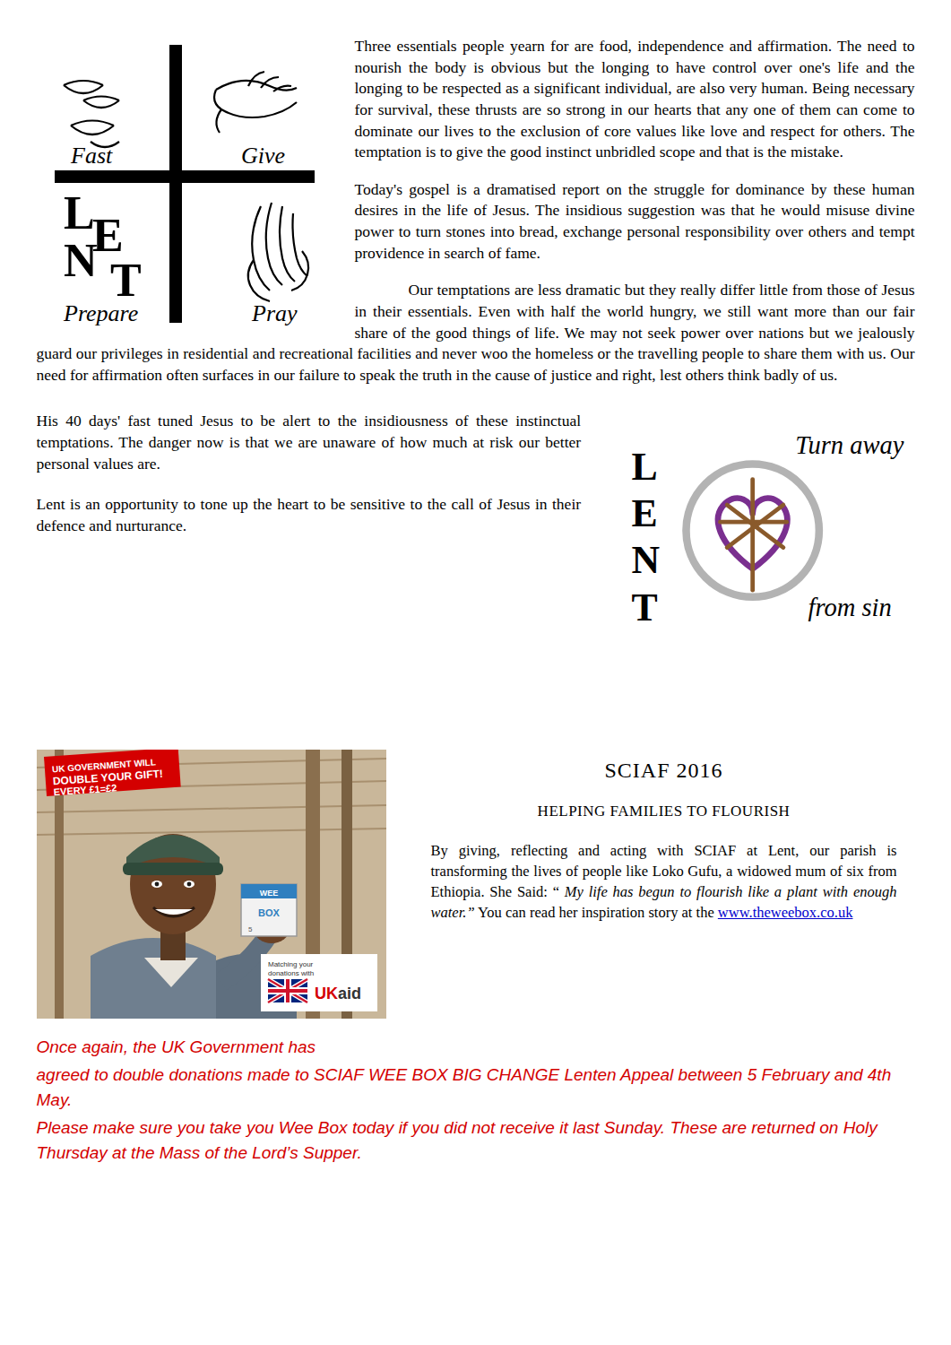Fast Give L E N T Prepare Pray
Three essentials people yearn for are food, independence and affirmation. The need to nourish the body is obvious but the longing to have control over one's life and the longing to be respected as a significant individual, are also very human. Being necessary for survival, these thrusts are so strong in our hearts that any one of them can come to dominate our lives to the exclusion of core values like love and respect for others. The temptation is to give the good instinct unbridled scope and that is the mistake.
Today's gospel is a dramatised report on the struggle for dominance by these human desires in the life of Jesus. The insidious suggestion was that he would misuse divine power to turn stones into bread, exchange personal responsibility over others and tempt providence in search of fame.
Our temptations are less dramatic but they really differ little from those of Jesus in their essentials. Even with half the world hungry, we still want more than our fair share of the good things of life. We may not seek power over nations but we jealously guard our privileges in residential and recreational facilities and never woo the homeless or the travelling people to share them with us. Our need for affirmation often surfaces in our failure to speak the truth in the cause of justice and right, lest others think badly of us.
His 40 days' fast tuned Jesus to be alert to the insidiousness of these instinctual temptations. The danger now is that we are unaware of how much at risk our better personal values are.
Lent is an opportunity to tone up the heart to be sensitive to the call of Jesus in their defence and nurturance.
L E N T Turn away from sin
WEE BOX 5 UK GOVERNMENT WILL DOUBLE YOUR GIFT! EVERY £1=£2 Matching your donations with UK aid
SCIAF 2016
HELPING FAMILIES TO FLOURISH
By giving, reflecting and acting with SCIAF at Lent, our parish is transforming the lives of people like Loko Gufu, a widowed mum of six from Ethiopia. She Said: “ My life has begun to flourish like a plant with enough water.” You can read her inspiration story at the www.theweebox.co.uk
Once again, the UK Government has
agreed to double donations made to SCIAF WEE BOX BIG CHANGE Lenten Appeal between 5 February and 4th May.
Please make sure you take you Wee Box today if you did not receive it last Sunday. These are returned on Holy Thursday at the Mass of the Lord’s Supper.